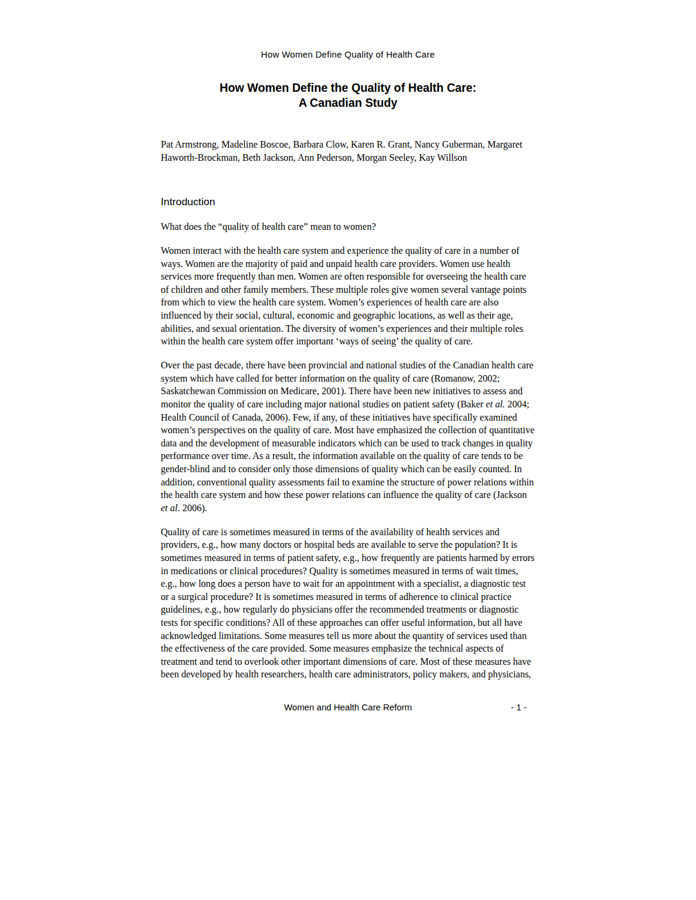How Women Define Quality of Health Care
How Women Define the Quality of Health Care:
A Canadian Study
Pat Armstrong, Madeline Boscoe, Barbara Clow, Karen R. Grant, Nancy Guberman, Margaret Haworth-Brockman, Beth Jackson, Ann Pederson, Morgan Seeley, Kay Willson
Introduction
What does the “quality of health care” mean to women?
Women interact with the health care system and experience the quality of care in a number of ways. Women are the majority of paid and unpaid health care providers. Women use health services more frequently than men. Women are often responsible for overseeing the health care of children and other family members. These multiple roles give women several vantage points from which to view the health care system. Women’s experiences of health care are also influenced by their social, cultural, economic and geographic locations, as well as their age, abilities, and sexual orientation. The diversity of women’s experiences and their multiple roles within the health care system offer important ‘ways of seeing’ the quality of care.
Over the past decade, there have been provincial and national studies of the Canadian health care system which have called for better information on the quality of care (Romanow, 2002; Saskatchewan Commission on Medicare, 2001). There have been new initiatives to assess and monitor the quality of care including major national studies on patient safety (Baker et al. 2004; Health Council of Canada, 2006). Few, if any, of these initiatives have specifically examined women’s perspectives on the quality of care. Most have emphasized the collection of quantitative data and the development of measurable indicators which can be used to track changes in quality performance over time. As a result, the information available on the quality of care tends to be gender-blind and to consider only those dimensions of quality which can be easily counted. In addition, conventional quality assessments fail to examine the structure of power relations within the health care system and how these power relations can influence the quality of care (Jackson et al. 2006).
Quality of care is sometimes measured in terms of the availability of health services and providers, e.g., how many doctors or hospital beds are available to serve the population? It is sometimes measured in terms of patient safety, e.g., how frequently are patients harmed by errors in medications or clinical procedures? Quality is sometimes measured in terms of wait times, e.g., how long does a person have to wait for an appointment with a specialist, a diagnostic test or a surgical procedure? It is sometimes measured in terms of adherence to clinical practice guidelines, e.g., how regularly do physicians offer the recommended treatments or diagnostic tests for specific conditions? All of these approaches can offer useful information, but all have acknowledged limitations. Some measures tell us more about the quantity of services used than the effectiveness of the care provided. Some measures emphasize the technical aspects of treatment and tend to overlook other important dimensions of care. Most of these measures have been developed by health researchers, health care administrators, policy makers, and physicians,
Women and Health Care Reform - 1 -